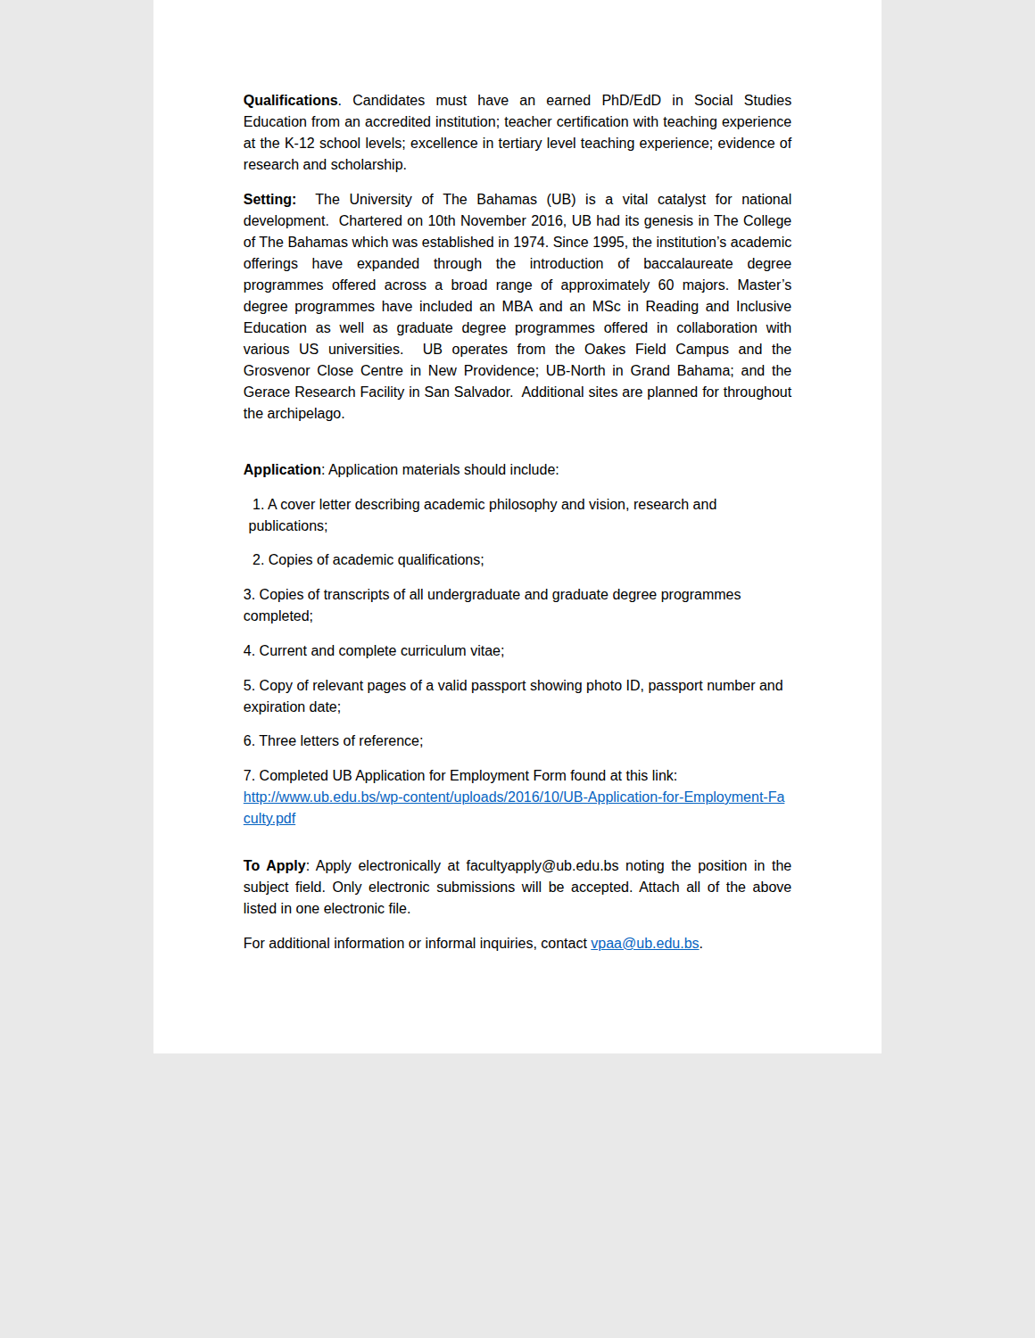Qualifications. Candidates must have an earned PhD/EdD in Social Studies Education from an accredited institution; teacher certification with teaching experience at the K-12 school levels; excellence in tertiary level teaching experience; evidence of research and scholarship.
Setting: The University of The Bahamas (UB) is a vital catalyst for national development. Chartered on 10th November 2016, UB had its genesis in The College of The Bahamas which was established in 1974. Since 1995, the institution’s academic offerings have expanded through the introduction of baccalaureate degree programmes offered across a broad range of approximately 60 majors. Master’s degree programmes have included an MBA and an MSc in Reading and Inclusive Education as well as graduate degree programmes offered in collaboration with various US universities. UB operates from the Oakes Field Campus and the Grosvenor Close Centre in New Providence; UB-North in Grand Bahama; and the Gerace Research Facility in San Salvador. Additional sites are planned for throughout the archipelago.
Application: Application materials should include:
1. A cover letter describing academic philosophy and vision, research and publications;
2. Copies of academic qualifications;
3. Copies of transcripts of all undergraduate and graduate degree programmes completed;
4. Current and complete curriculum vitae;
5. Copy of relevant pages of a valid passport showing photo ID, passport number and expiration date;
6. Three letters of reference;
7. Completed UB Application for Employment Form found at this link:
http://www.ub.edu.bs/wp-content/uploads/2016/10/UB-Application-for-Employment-Faculty.pdf
To Apply: Apply electronically at facultyapply@ub.edu.bs noting the position in the subject field. Only electronic submissions will be accepted. Attach all of the above listed in one electronic file.
For additional information or informal inquiries, contact vpaa@ub.edu.bs.